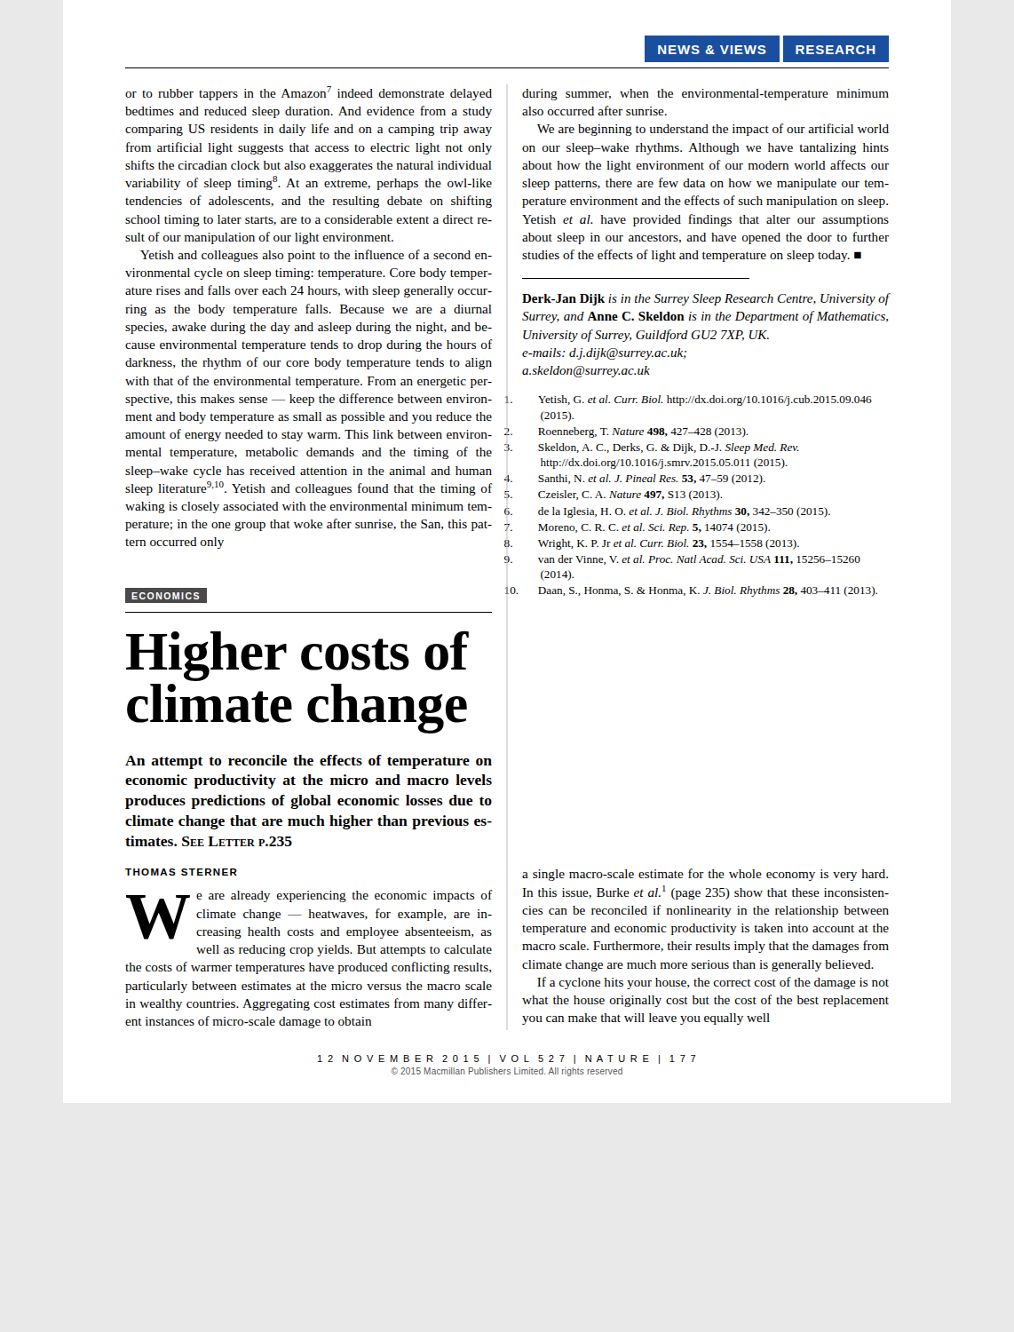NEWS & VIEWS
RESEARCH
or to rubber tappers in the Amazon7 indeed demonstrate delayed bedtimes and reduced sleep duration. And evidence from a study comparing US residents in daily life and on a camping trip away from artificial light suggests that access to electric light not only shifts the circadian clock but also exaggerates the natural individual variability of sleep timing8. At an extreme, perhaps the owl-like tendencies of adolescents, and the resulting debate on shifting school timing to later starts, are to a considerable extent a direct result of our manipulation of our light environment.
Yetish and colleagues also point to the influence of a second environmental cycle on sleep timing: temperature. Core body temperature rises and falls over each 24 hours, with sleep generally occurring as the body temperature falls. Because we are a diurnal species, awake during the day and asleep during the night, and because environmental temperature tends to drop during the hours of darkness, the rhythm of our core body temperature tends to align with that of the environmental temperature. From an energetic perspective, this makes sense — keep the difference between environment and body temperature as small as possible and you reduce the amount of energy needed to stay warm. This link between environmental temperature, metabolic demands and the timing of the sleep–wake cycle has received attention in the animal and human sleep literature9,10. Yetish and colleagues found that the timing of waking is closely associated with the environmental minimum temperature; in the one group that woke after sunrise, the San, this pattern occurred only
ECONOMICS
Higher costs of
climate change
An attempt to reconcile the effects of temperature on economic productivity at the micro and macro levels produces predictions of global economic losses due to climate change that are much higher than previous estimates. See Letter p.235
THOMAS STERNER
We are already experiencing the economic impacts of climate change — heatwaves, for example, are increasing health costs and employee absenteeism, as well as reducing crop yields. But attempts to calculate the costs of warmer temperatures have produced conflicting results, particularly between estimates at the micro versus the macro scale in wealthy countries. Aggregating cost estimates from many different instances of micro-scale damage to obtain
during summer, when the environmental-temperature minimum also occurred after sunrise.
We are beginning to understand the impact of our artificial world on our sleep–wake rhythms. Although we have tantalizing hints about how the light environment of our modern world affects our sleep patterns, there are few data on how we manipulate our temperature environment and the effects of such manipulation on sleep. Yetish et al. have provided findings that alter our assumptions about sleep in our ancestors, and have opened the door to further studies of the effects of light and temperature on sleep today. ■
Derk-Jan Dijk is in the Surrey Sleep Research Centre, University of Surrey, and Anne C. Skeldon is in the Department of Mathematics, University of Surrey, Guildford GU2 7XP, UK.
e-mails: d.j.dijk@surrey.ac.uk;
a.skeldon@surrey.ac.uk
1. Yetish, G. et al. Curr. Biol. http://dx.doi.org/10.1016/j.cub.2015.09.046 (2015).
2. Roenneberg, T. Nature 498, 427–428 (2013).
3. Skeldon, A. C., Derks, G. & Dijk, D.-J. Sleep Med. Rev. http://dx.doi.org/10.1016/j.smrv.2015.05.011 (2015).
4. Santhi, N. et al. J. Pineal Res. 53, 47–59 (2012).
5. Czeisler, C. A. Nature 497, S13 (2013).
6. de la Iglesia, H. O. et al. J. Biol. Rhythms 30, 342–350 (2015).
7. Moreno, C. R. C. et al. Sci. Rep. 5, 14074 (2015).
8. Wright, K. P. Jr et al. Curr. Biol. 23, 1554–1558 (2013).
9. van der Vinne, V. et al. Proc. Natl Acad. Sci. USA 111, 15256–15260 (2014).
10. Daan, S., Honma, S. & Honma, K. J. Biol. Rhythms 28, 403–411 (2013).
a single macro-scale estimate for the whole economy is very hard. In this issue, Burke et al.1 (page 235) show that these inconsistencies can be reconciled if nonlinearity in the relationship between temperature and economic productivity is taken into account at the macro scale. Furthermore, their results imply that the damages from climate change are much more serious than is generally believed.
If a cyclone hits your house, the correct cost of the damage is not what the house originally cost but the cost of the best replacement you can make that will leave you equally well
1 2 N O V E M B E R 2 0 1 5 | V O L 5 2 7 | N A T U R E | 1 7 7
© 2015 Macmillan Publishers Limited. All rights reserved